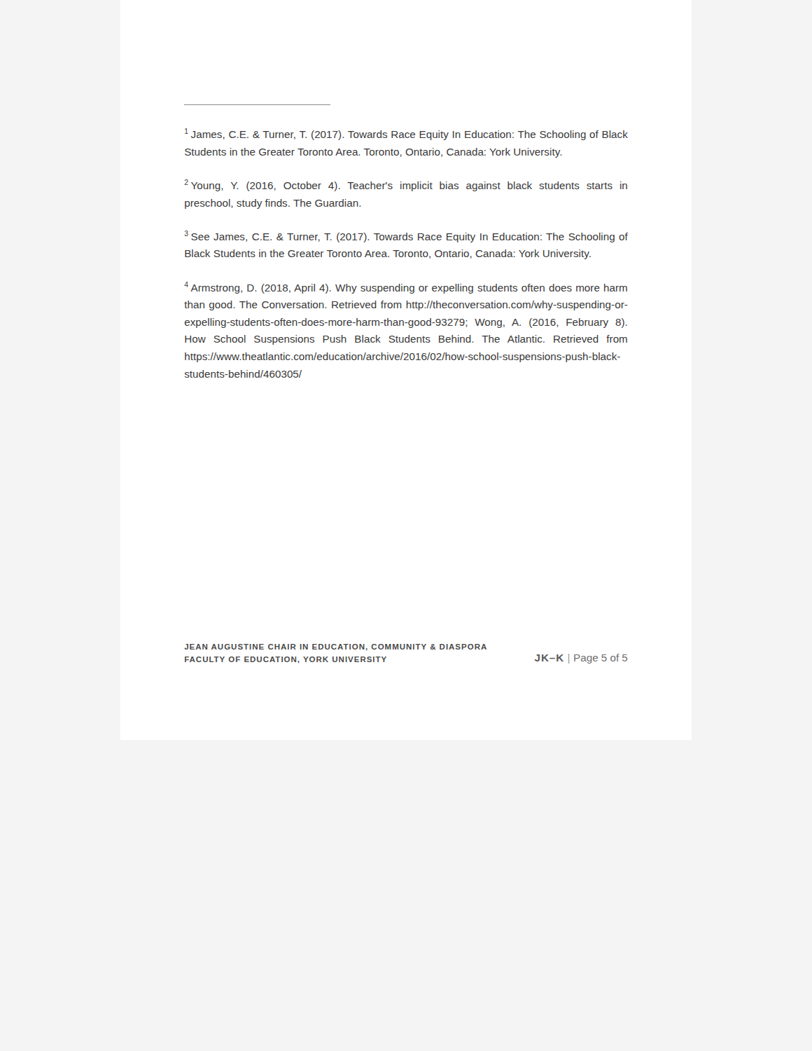1 James, C.E. & Turner, T. (2017). Towards Race Equity In Education: The Schooling of Black Students in the Greater Toronto Area. Toronto, Ontario, Canada: York University.
2 Young, Y. (2016, October 4). Teacher's implicit bias against black students starts in preschool, study finds. The Guardian.
3 See James, C.E. & Turner, T. (2017). Towards Race Equity In Education: The Schooling of Black Students in the Greater Toronto Area. Toronto, Ontario, Canada: York University.
4 Armstrong, D. (2018, April 4). Why suspending or expelling students often does more harm than good. The Conversation. Retrieved from http://theconversation.com/why-suspending-or-expelling-students-often-does-more-harm-than-good-93279; Wong, A. (2016, February 8). How School Suspensions Push Black Students Behind. The Atlantic. Retrieved from https://www.theatlantic.com/education/archive/2016/02/how-school-suspensions-push-black-students-behind/460305/
Jean Augustine Chair in Education, Community & Diaspora
Faculty of Education, York University
JK–K|Page 5 of 5